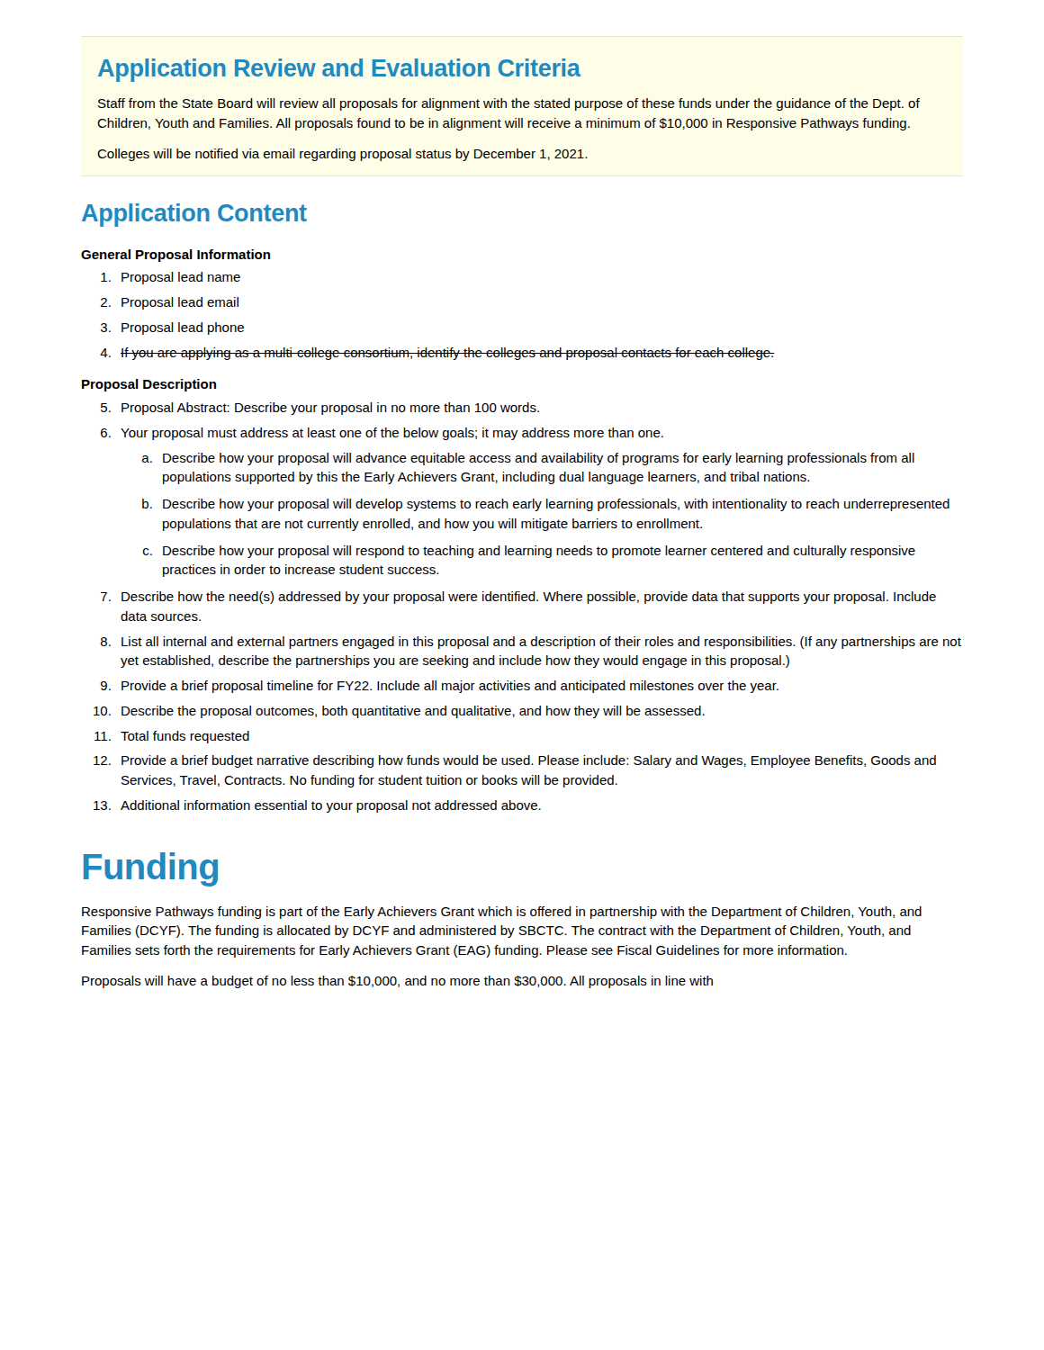Application Review and Evaluation Criteria
Staff from the State Board will review all proposals for alignment with the stated purpose of these funds under the guidance of the Dept. of Children, Youth and Families. All proposals found to be in alignment will receive a minimum of $10,000 in Responsive Pathways funding.
Colleges will be notified via email regarding proposal status by December 1, 2021.
Application Content
General Proposal Information
Proposal lead name
Proposal lead email
Proposal lead phone
If you are applying as a multi-college consortium, identify the colleges and proposal contacts for each college.
Proposal Description
Proposal Abstract: Describe your proposal in no more than 100 words.
Your proposal must address at least one of the below goals; it may address more than one.
Describe how your proposal will advance equitable access and availability of programs for early learning professionals from all populations supported by this the Early Achievers Grant, including dual language learners, and tribal nations.
Describe how your proposal will develop systems to reach early learning professionals, with intentionality to reach underrepresented populations that are not currently enrolled, and how you will mitigate barriers to enrollment.
Describe how your proposal will respond to teaching and learning needs to promote learner centered and culturally responsive practices in order to increase student success.
Describe how the need(s) addressed by your proposal were identified. Where possible, provide data that supports your proposal. Include data sources.
List all internal and external partners engaged in this proposal and a description of their roles and responsibilities. (If any partnerships are not yet established, describe the partnerships you are seeking and include how they would engage in this proposal.)
Provide a brief proposal timeline for FY22. Include all major activities and anticipated milestones over the year.
Describe the proposal outcomes, both quantitative and qualitative, and how they will be assessed.
Total funds requested
Provide a brief budget narrative describing how funds would be used. Please include: Salary and Wages, Employee Benefits, Goods and Services, Travel, Contracts. No funding for student tuition or books will be provided.
Additional information essential to your proposal not addressed above.
Funding
Responsive Pathways funding is part of the Early Achievers Grant which is offered in partnership with the Department of Children, Youth, and Families (DCYF). The funding is allocated by DCYF and administered by SBCTC. The contract with the Department of Children, Youth, and Families sets forth the requirements for Early Achievers Grant (EAG) funding. Please see Fiscal Guidelines for more information.
Proposals will have a budget of no less than $10,000, and no more than $30,000. All proposals in line with